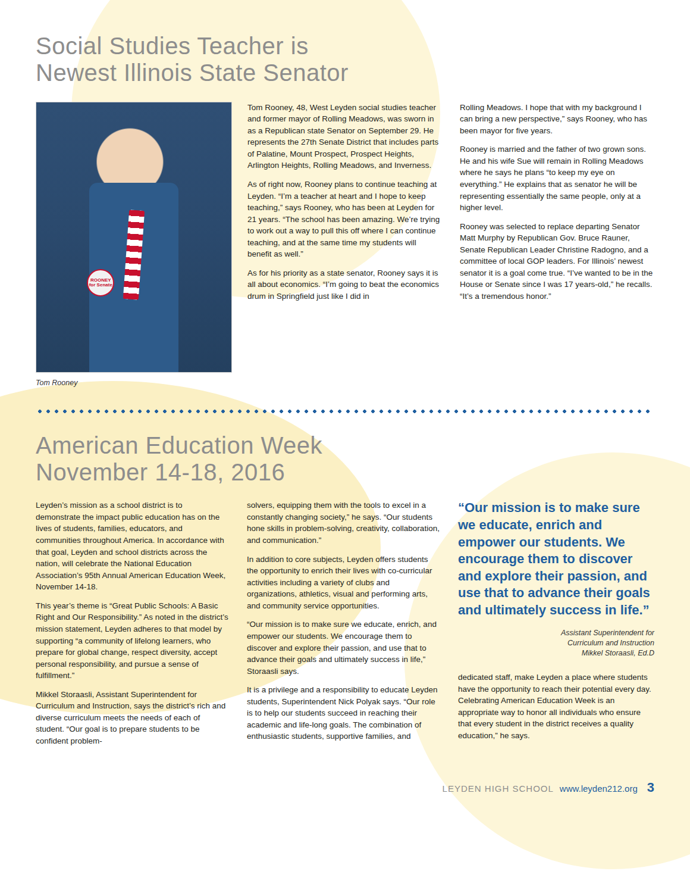Social Studies Teacher is
Newest Illinois State Senator
ROONEY
for Senate
Tom Rooney
Tom Rooney, 48, West Leyden social studies teacher and former mayor of Rolling Meadows, was sworn in as a Republican state Senator on September 29. He represents the 27th Senate District that includes parts of Palatine, Mount Prospect, Prospect Heights, Arlington Heights, Rolling Meadows, and Inverness.
As of right now, Rooney plans to continue teaching at Leyden. “I’m a teacher at heart and I hope to keep teaching,” says Rooney, who has been at Leyden for 21 years. “The school has been amazing. We’re trying to work out a way to pull this off where I can continue teaching, and at the same time my students will benefit as well.”
As for his priority as a state senator, Rooney says it is all about economics. “I’m going to beat the economics drum in Springfield just like I did in
Rolling Meadows. I hope that with my background I can bring a new perspective,” says Rooney, who has been mayor for five years.
Rooney is married and the father of two grown sons. He and his wife Sue will remain in Rolling Meadows where he says he plans “to keep my eye on everything.” He explains that as senator he will be representing essentially the same people, only at a higher level.
Rooney was selected to replace departing Senator Matt Murphy by Republican Gov. Bruce Rauner, Senate Republican Leader Christine Radogno, and a committee of local GOP leaders. For Illinois’ newest senator it is a goal come true. “I’ve wanted to be in the House or Senate since I was 17 years-old,” he recalls. “It’s a tremendous honor.”
American Education Week
November 14-18, 2016
Leyden’s mission as a school district is to demonstrate the impact public education has on the lives of students, families, educators, and communities throughout America. In accordance with that goal, Leyden and school districts across the nation, will celebrate the National Education Association’s 95th Annual American Education Week, November 14-18.
This year’s theme is “Great Public Schools: A Basic Right and Our Responsibility.” As noted in the district’s mission statement, Leyden adheres to that model by supporting “a community of lifelong learners, who prepare for global change, respect diversity, accept personal responsibility, and pursue a sense of fulfillment.”
Mikkel Storaasli, Assistant Superintendent for Curriculum and Instruction, says the district’s rich and diverse curriculum meets the needs of each of student. “Our goal is to prepare students to be confident problem-
solvers, equipping them with the tools to excel in a constantly changing society,” he says. “Our students hone skills in problem-solving, creativity, collaboration, and communication.”
In addition to core subjects, Leyden offers students the opportunity to enrich their lives with co-curricular activities including a variety of clubs and organizations, athletics, visual and performing arts, and community service opportunities.
“Our mission is to make sure we educate, enrich, and empower our students. We encourage them to discover and explore their passion, and use that to advance their goals and ultimately success in life,” Storaasli says.
It is a privilege and a responsibility to educate Leyden students, Superintendent Nick Polyak says. “Our role is to help our students succeed in reaching their academic and life-long goals. The combination of enthusiastic students, supportive families, and
“Our mission is to make sure we educate, enrich and empower our students. We encourage them to discover and explore their passion, and use that to advance their goals and ultimately success in life.”
Assistant Superintendent for
Curriculum and Instruction
Mikkel Storaasli, Ed.D
dedicated staff, make Leyden a place where students have the opportunity to reach their potential every day. Celebrating American Education Week is an appropriate way to honor all individuals who ensure that every student in the district receives a quality education,” he says.
LEYDEN HIGH SCHOOL www.leyden212.org 3